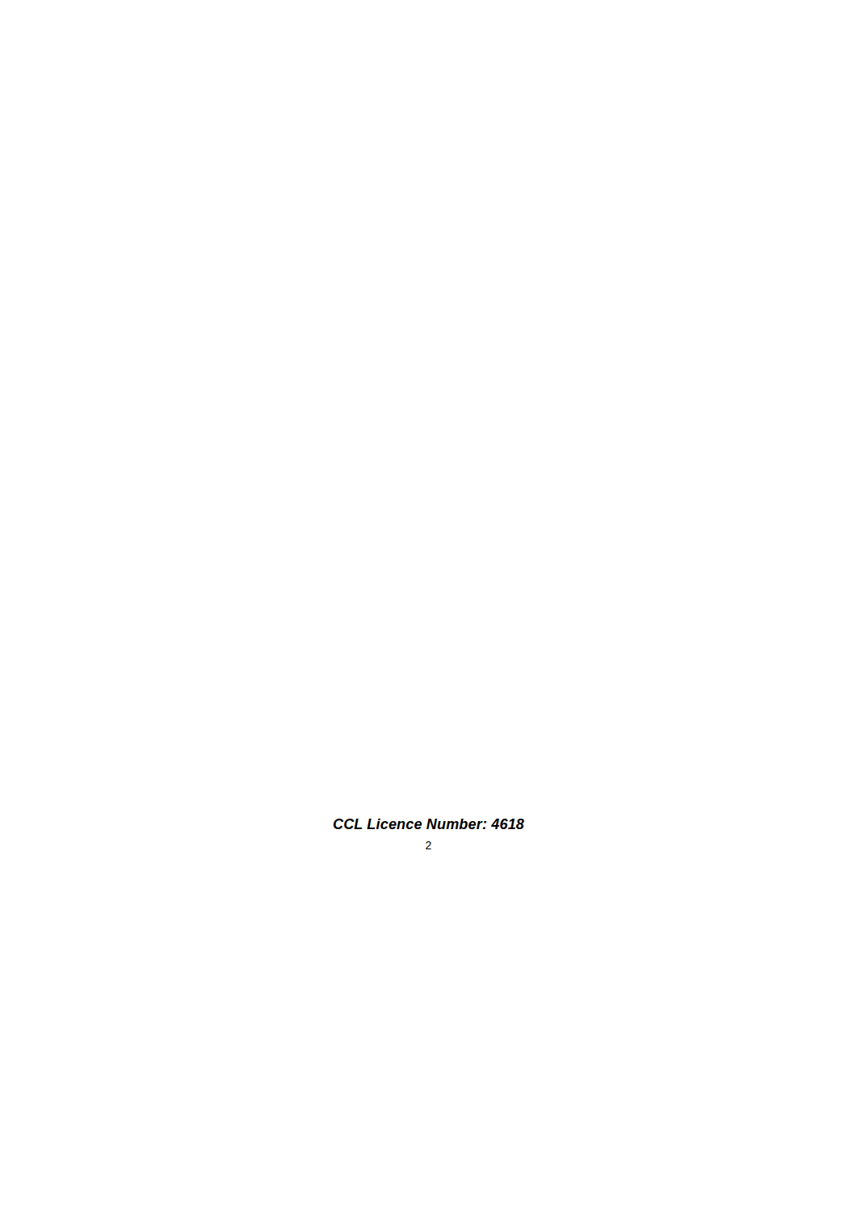CCL Licence Number: 4618
2